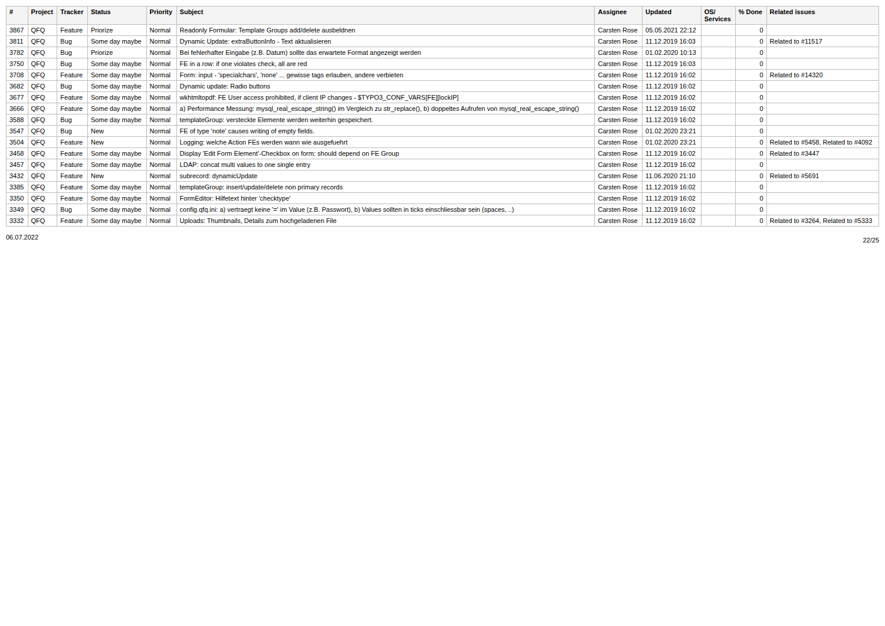| # | Project | Tracker | Status | Priority | Subject | Assignee | Updated | OS/ Services | % Done | Related issues |
| --- | --- | --- | --- | --- | --- | --- | --- | --- | --- | --- |
| 3867 | QFQ | Feature | Priorize | Normal | Readonly Formular: Template Groups add/delete ausbeldnen | Carsten Rose | 05.05.2021 22:12 | | 0 | |
| 3811 | QFQ | Bug | Some day maybe | Normal | Dynamic Update: extraButtonInfo - Text aktualisieren | Carsten Rose | 11.12.2019 16:03 | | 0 | Related to #11517 |
| 3782 | QFQ | Bug | Priorize | Normal | Bei fehlerhafter Eingabe (z.B. Datum) sollte das erwartete Format angezeigt werden | Carsten Rose | 01.02.2020 10:13 | | 0 | |
| 3750 | QFQ | Bug | Some day maybe | Normal | FE in a row: if one violates check, all are red | Carsten Rose | 11.12.2019 16:03 | | 0 | |
| 3708 | QFQ | Feature | Some day maybe | Normal | Form: input - 'specialchars', 'none' ... gewisse tags erlauben, andere verbieten | Carsten Rose | 11.12.2019 16:02 | | 0 | Related to #14320 |
| 3682 | QFQ | Bug | Some day maybe | Normal | Dynamic update: Radio buttons | Carsten Rose | 11.12.2019 16:02 | | 0 | |
| 3677 | QFQ | Feature | Some day maybe | Normal | wkhtmltopdf: FE User access prohibited, if client IP changes - $TYPO3_CONF_VARS[FE][lockIP] | Carsten Rose | 11.12.2019 16:02 | | 0 | |
| 3666 | QFQ | Feature | Some day maybe | Normal | a) Performance Messung: mysql_real_escape_string() im Vergleich zu str_replace(), b) doppeltes Aufrufen von mysql_real_escape_string() | Carsten Rose | 11.12.2019 16:02 | | 0 | |
| 3588 | QFQ | Bug | Some day maybe | Normal | templateGroup: versteckte Elemente werden weiterhin gespeichert. | Carsten Rose | 11.12.2019 16:02 | | 0 | |
| 3547 | QFQ | Bug | New | Normal | FE of type 'note' causes writing of empty fields. | Carsten Rose | 01.02.2020 23:21 | | 0 | |
| 3504 | QFQ | Feature | New | Normal | Logging: welche Action FEs werden wann wie ausgefuehrt | Carsten Rose | 01.02.2020 23:21 | | 0 | Related to #5458, Related to #4092 |
| 3458 | QFQ | Feature | Some day maybe | Normal | Display 'Edit Form Element'-Checkbox on form: should depend on FE Group | Carsten Rose | 11.12.2019 16:02 | | 0 | Related to #3447 |
| 3457 | QFQ | Feature | Some day maybe | Normal | LDAP: concat multi values to one single entry | Carsten Rose | 11.12.2019 16:02 | | 0 | |
| 3432 | QFQ | Feature | New | Normal | subrecord: dynamicUpdate | Carsten Rose | 11.06.2020 21:10 | | 0 | Related to #5691 |
| 3385 | QFQ | Feature | Some day maybe | Normal | templateGroup: insert/update/delete non primary records | Carsten Rose | 11.12.2019 16:02 | | 0 | |
| 3350 | QFQ | Feature | Some day maybe | Normal | FormEditor: Hilfetext hinter 'checktype' | Carsten Rose | 11.12.2019 16:02 | | 0 | |
| 3349 | QFQ | Bug | Some day maybe | Normal | config.qfq.ini: a) vertraegt keine '=' im Value (z.B. Passwort), b) Values sollten in ticks einschliessbar sein (spaces, ..) | Carsten Rose | 11.12.2019 16:02 | | 0 | |
| 3332 | QFQ | Feature | Some day maybe | Normal | Uploads: Thumbnails, Details zum hochgeladenen File | Carsten Rose | 11.12.2019 16:02 | | 0 | Related to #3264, Related to #5333 |
06.07.2022
22/25